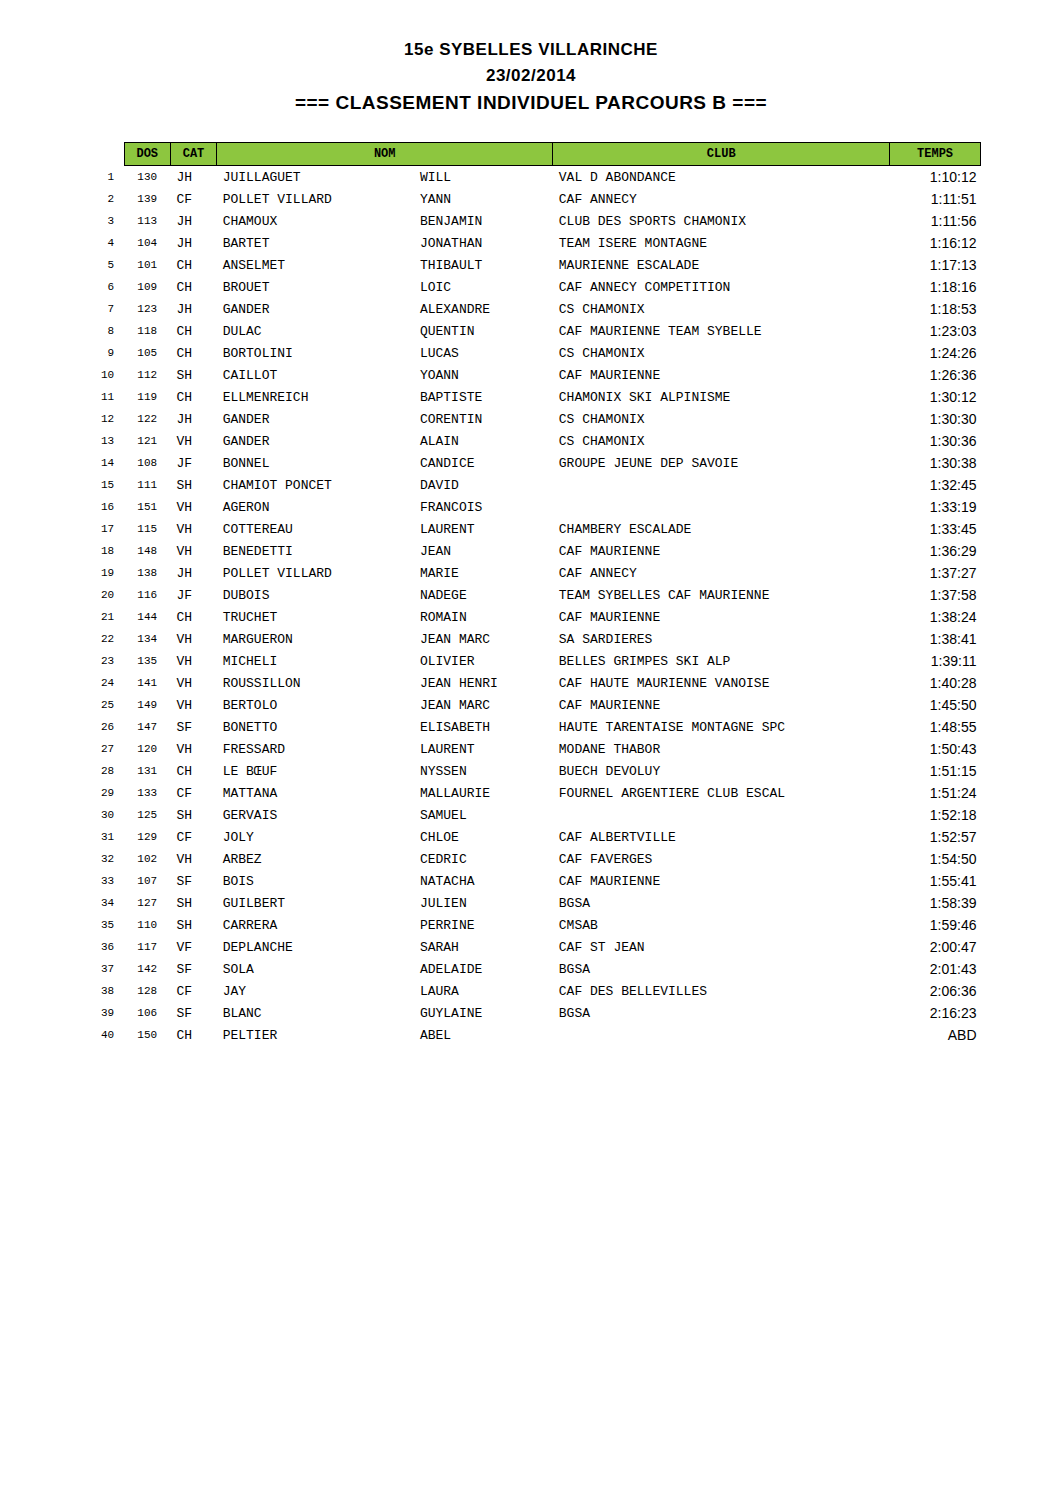15e SYBELLES VILLARINCHE
23/02/2014
=== CLASSEMENT INDIVIDUEL PARCOURS B ===
| | DOS | CAT | NOM | CLUB | TEMPS |
| --- | --- | --- | --- | --- | --- |
| 1 | 130 | JH | JUILLAGUET | WILL | VAL D ABONDANCE | 1:10:12 |
| 2 | 139 | CF | POLLET VILLARD | YANN | CAF ANNECY | 1:11:51 |
| 3 | 113 | JH | CHAMOUX | BENJAMIN | CLUB DES SPORTS CHAMONIX | 1:11:56 |
| 4 | 104 | JH | BARTET | JONATHAN | TEAM ISERE MONTAGNE | 1:16:12 |
| 5 | 101 | CH | ANSELMET | THIBAULT | MAURIENNE ESCALADE | 1:17:13 |
| 6 | 109 | CH | BROUET | LOIC | CAF ANNECY COMPETITION | 1:18:16 |
| 7 | 123 | JH | GANDER | ALEXANDRE | CS CHAMONIX | 1:18:53 |
| 8 | 118 | CH | DULAC | QUENTIN | CAF MAURIENNE TEAM SYBELLE | 1:23:03 |
| 9 | 105 | CH | BORTOLINI | LUCAS | CS CHAMONIX | 1:24:26 |
| 10 | 112 | SH | CAILLOT | YOANN | CAF MAURIENNE | 1:26:36 |
| 11 | 119 | CH | ELLMENREICH | BAPTISTE | CHAMONIX SKI ALPINISME | 1:30:12 |
| 12 | 122 | JH | GANDER | CORENTIN | CS CHAMONIX | 1:30:30 |
| 13 | 121 | VH | GANDER | ALAIN | CS CHAMONIX | 1:30:36 |
| 14 | 108 | JF | BONNEL | CANDICE | GROUPE JEUNE DEP SAVOIE | 1:30:38 |
| 15 | 111 | SH | CHAMIOT PONCET | DAVID | | 1:32:45 |
| 16 | 151 | VH | AGERON | FRANCOIS | | 1:33:19 |
| 17 | 115 | VH | COTTEREAU | LAURENT | CHAMBERY ESCALADE | 1:33:45 |
| 18 | 148 | VH | BENEDETTI | JEAN | CAF MAURIENNE | 1:36:29 |
| 19 | 138 | JH | POLLET VILLARD | MARIE | CAF ANNECY | 1:37:27 |
| 20 | 116 | JF | DUBOIS | NADEGE | TEAM SYBELLES CAF MAURIENNE | 1:37:58 |
| 21 | 144 | CH | TRUCHET | ROMAIN | CAF MAURIENNE | 1:38:24 |
| 22 | 134 | VH | MARGUERON | JEAN MARC | SA SARDIERES | 1:38:41 |
| 23 | 135 | VH | MICHELI | OLIVIER | BELLES GRIMPES SKI ALP | 1:39:11 |
| 24 | 141 | VH | ROUSSILLON | JEAN HENRI | CAF HAUTE MAURIENNE VANOISE | 1:40:28 |
| 25 | 149 | VH | BERTOLO | JEAN MARC | CAF MAURIENNE | 1:45:50 |
| 26 | 147 | SF | BONETTO | ELISABETH | HAUTE TARENTAISE MONTAGNE SPC | 1:48:55 |
| 27 | 120 | VH | FRESSARD | LAURENT | MODANE THABOR | 1:50:43 |
| 28 | 131 | CH | LE BŒUF | NYSSEN | BUECH DEVOLUY | 1:51:15 |
| 29 | 133 | CF | MATTANA | MALLAURIE | FOURNEL ARGENTIERE CLUB ESCAL | 1:51:24 |
| 30 | 125 | SH | GERVAIS | SAMUEL | | 1:52:18 |
| 31 | 129 | CF | JOLY | CHLOE | CAF ALBERTVILLE | 1:52:57 |
| 32 | 102 | VH | ARBEZ | CEDRIC | CAF FAVERGES | 1:54:50 |
| 33 | 107 | SF | BOIS | NATACHA | CAF MAURIENNE | 1:55:41 |
| 34 | 127 | SH | GUILBERT | JULIEN | BGSA | 1:58:39 |
| 35 | 110 | SH | CARRERA | PERRINE | CMSAB | 1:59:46 |
| 36 | 117 | VF | DEPLANCHE | SARAH | CAF ST JEAN | 2:00:47 |
| 37 | 142 | SF | SOLA | ADELAIDE | BGSA | 2:01:43 |
| 38 | 128 | CF | JAY | LAURA | CAF DES BELLEVILLES | 2:06:36 |
| 39 | 106 | SF | BLANC | GUYLAINE | BGSA | 2:16:23 |
| 40 | 150 | CH | PELTIER | ABEL | | ABD |